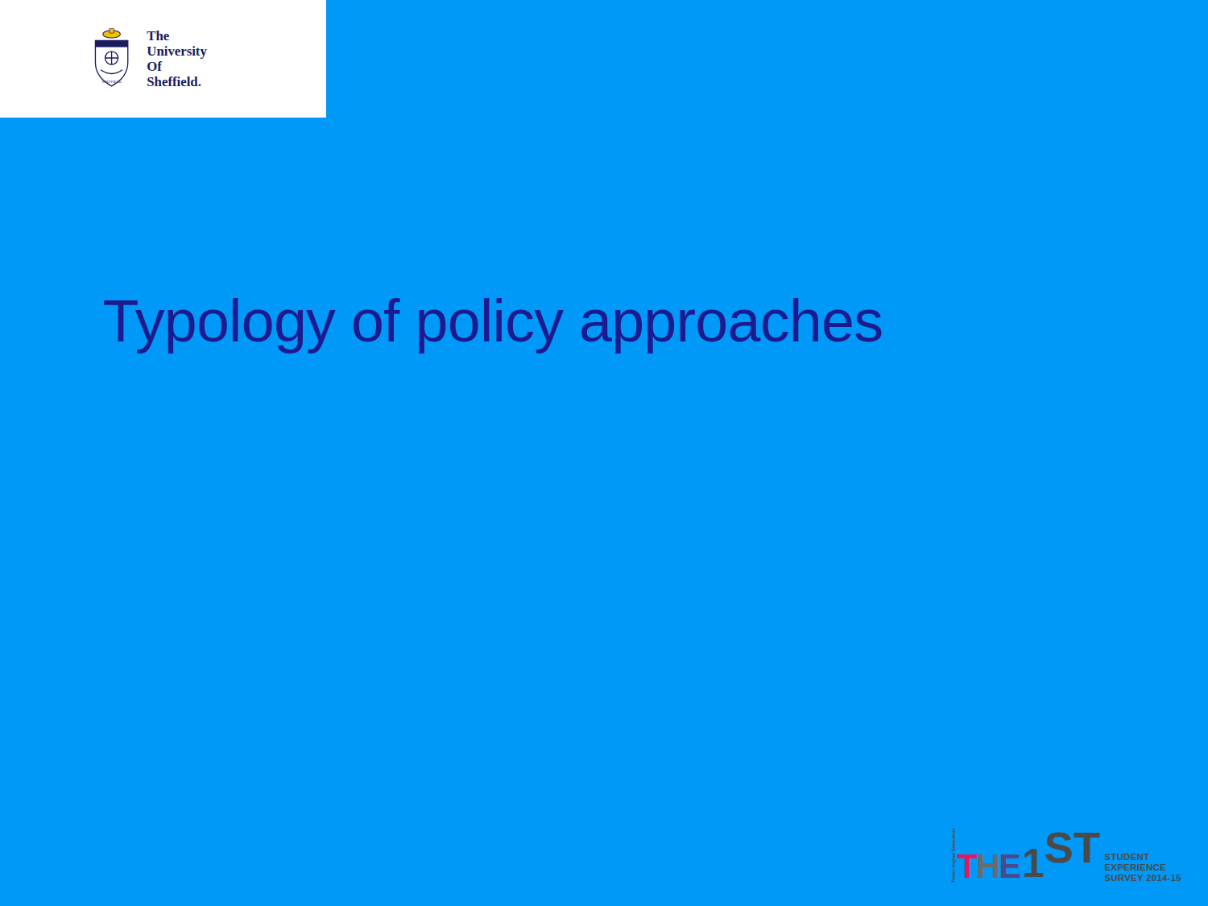SHEFFIELD
The
University
Of
Sheffield.
Typology of policy approaches
Times Higher Education THE 1ST STUDENT
EXPERIENCE
SURVEY 2014-15